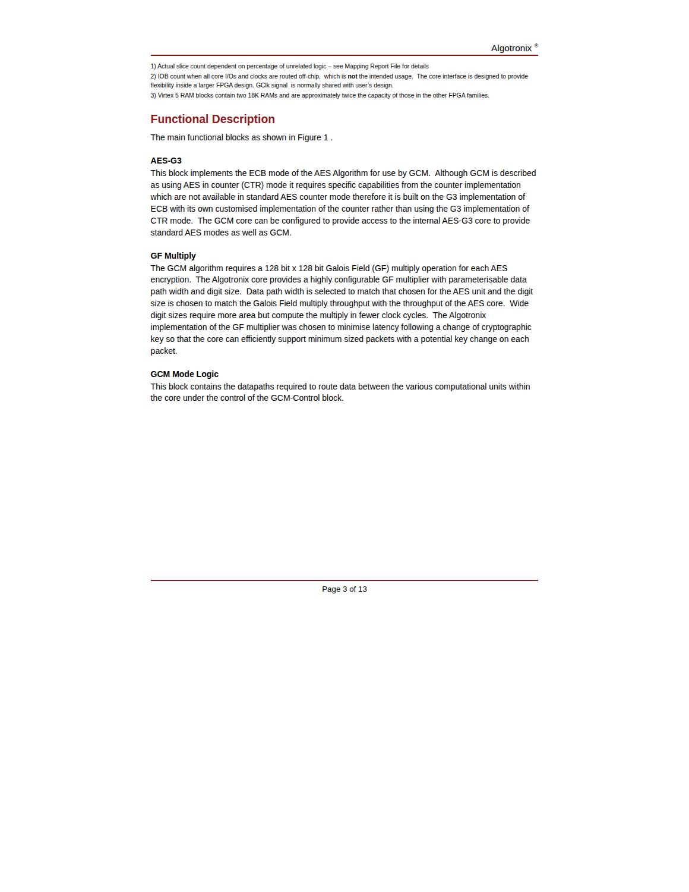Algotronix ®
1) Actual slice count dependent on percentage of unrelated logic – see Mapping Report File for details
2) IOB count when all core I/Os and clocks are routed off-chip, which is not the intended usage. The core interface is designed to provide flexibility inside a larger FPGA design. GClk signal is normally shared with user’s design.
3) Virtex 5 RAM blocks contain two 18K RAMs and are approximately twice the capacity of those in the other FPGA families.
Functional Description
The main functional blocks as shown in Figure 1 .
AES-G3
This block implements the ECB mode of the AES Algorithm for use by GCM. Although GCM is described as using AES in counter (CTR) mode it requires specific capabilities from the counter implementation which are not available in standard AES counter mode therefore it is built on the G3 implementation of ECB with its own customised implementation of the counter rather than using the G3 implementation of CTR mode. The GCM core can be configured to provide access to the internal AES-G3 core to provide standard AES modes as well as GCM.
GF Multiply
The GCM algorithm requires a 128 bit x 128 bit Galois Field (GF) multiply operation for each AES encryption. The Algotronix core provides a highly configurable GF multiplier with parameterisable data path width and digit size. Data path width is selected to match that chosen for the AES unit and the digit size is chosen to match the Galois Field multiply throughput with the throughput of the AES core. Wide digit sizes require more area but compute the multiply in fewer clock cycles. The Algotronix implementation of the GF multiplier was chosen to minimise latency following a change of cryptographic key so that the core can efficiently support minimum sized packets with a potential key change on each packet.
GCM Mode Logic
This block contains the datapaths required to route data between the various computational units within the core under the control of the GCM-Control block.
Page 3 of 13